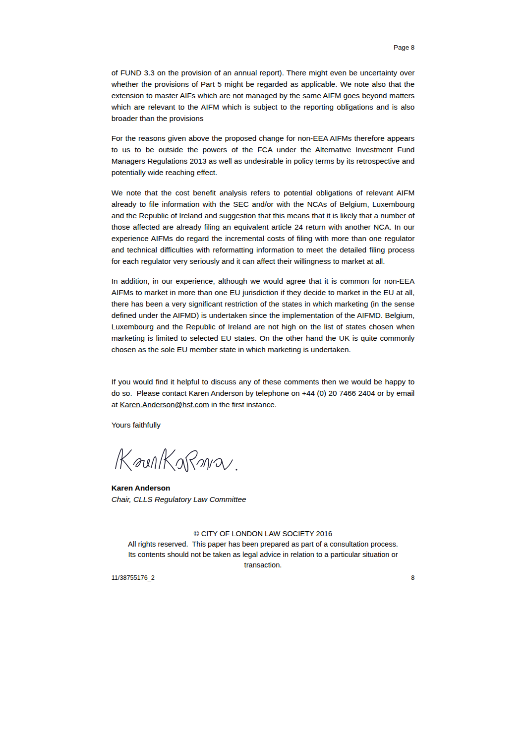Page 8
of FUND 3.3 on the provision of an annual report). There might even be uncertainty over whether the provisions of Part 5 might be regarded as applicable. We note also that the extension to master AIFs which are not managed by the same AIFM goes beyond matters which are relevant to the AIFM which is subject to the reporting obligations and is also broader than the provisions
For the reasons given above the proposed change for non-EEA AIFMs therefore appears to us to be outside the powers of the FCA under the Alternative Investment Fund Managers Regulations 2013 as well as undesirable in policy terms by its retrospective and potentially wide reaching effect.
We note that the cost benefit analysis refers to potential obligations of relevant AIFM already to file information with the SEC and/or with the NCAs of Belgium, Luxembourg and the Republic of Ireland and suggestion that this means that it is likely that a number of those affected are already filing an equivalent article 24 return with another NCA. In our experience AIFMs do regard the incremental costs of filing with more than one regulator and technical difficulties with reformatting information to meet the detailed filing process for each regulator very seriously and it can affect their willingness to market at all.
In addition, in our experience, although we would agree that it is common for non-EEA AIFMs to market in more than one EU jurisdiction if they decide to market in the EU at all, there has been a very significant restriction of the states in which marketing (in the sense defined under the AIFMD) is undertaken since the implementation of the AIFMD. Belgium, Luxembourg and the Republic of Ireland are not high on the list of states chosen when marketing is limited to selected EU states. On the other hand the UK is quite commonly chosen as the sole EU member state in which marketing is undertaken.
If you would find it helpful to discuss any of these comments then we would be happy to do so. Please contact Karen Anderson by telephone on +44 (0) 20 7466 2404 or by email at Karen.Anderson@hsf.com in the first instance.
Yours faithfully
Karen Anderson
Chair, CLLS Regulatory Law Committee
© CITY OF LONDON LAW SOCIETY 2016
All rights reserved. This paper has been prepared as part of a consultation process.
Its contents should not be taken as legal advice in relation to a particular situation or transaction.
11/38755176_2 8